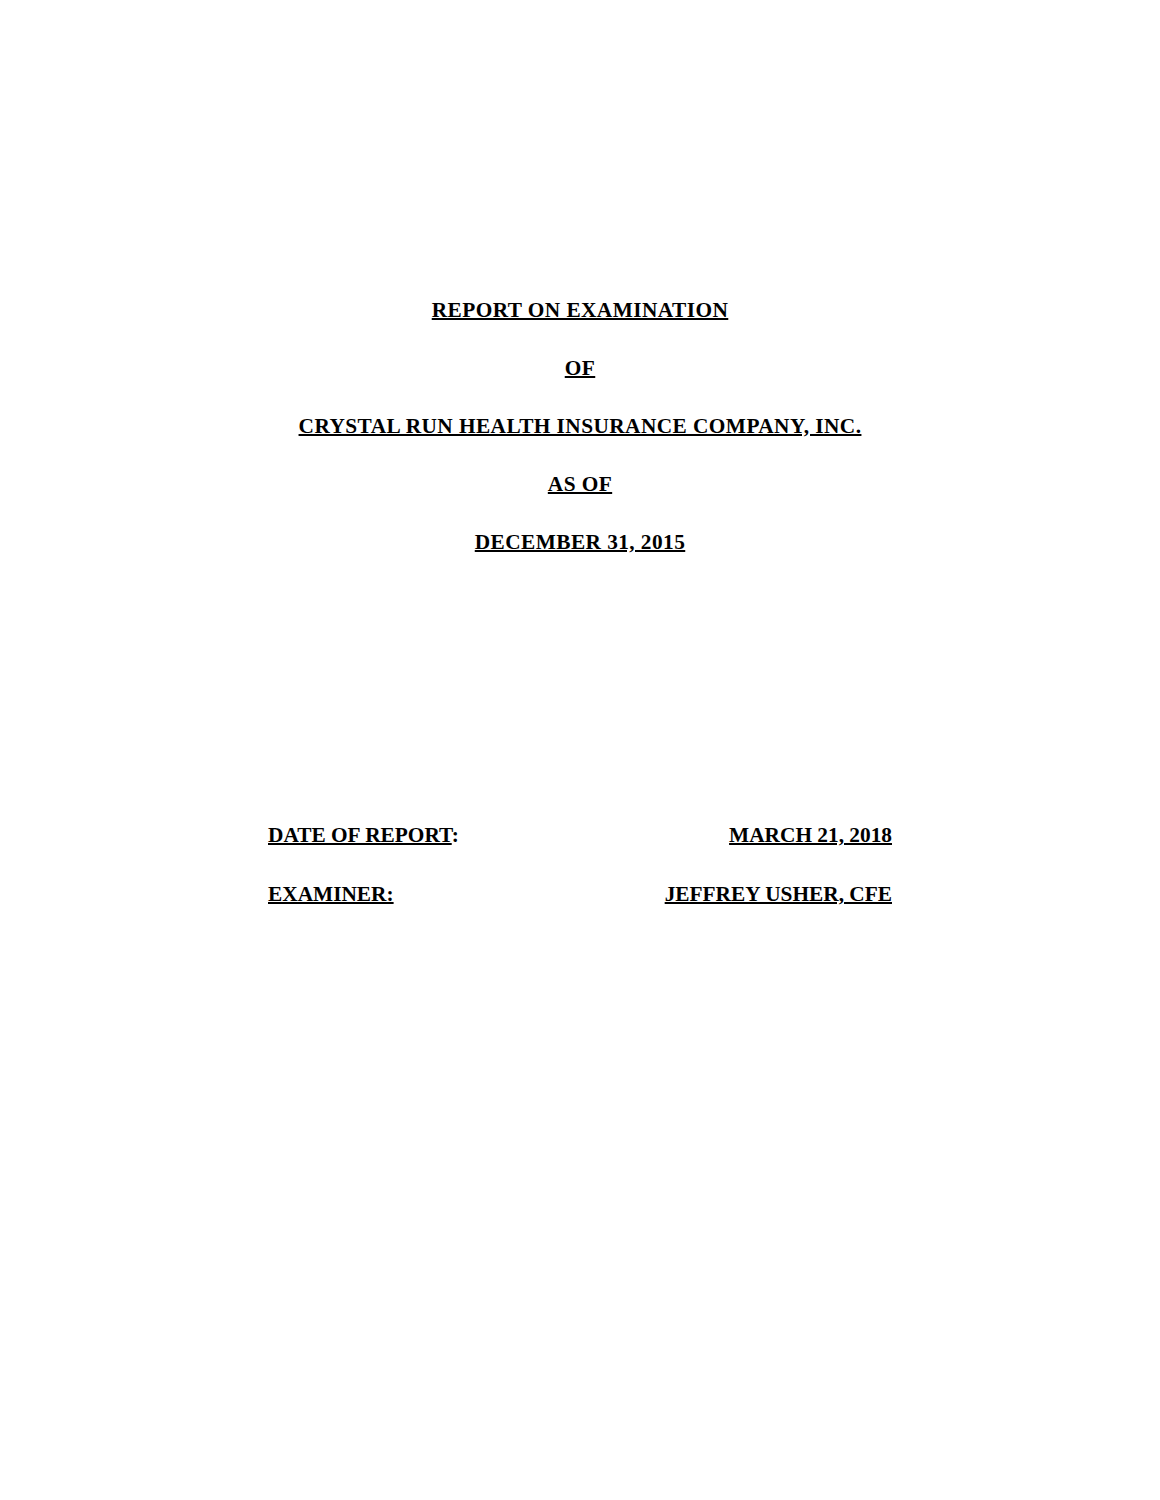REPORT ON EXAMINATION
OF
CRYSTAL RUN HEALTH INSURANCE COMPANY, INC.
AS OF
DECEMBER 31, 2015
DATE OF REPORT: MARCH 21, 2018
EXAMINER: JEFFREY USHER, CFE